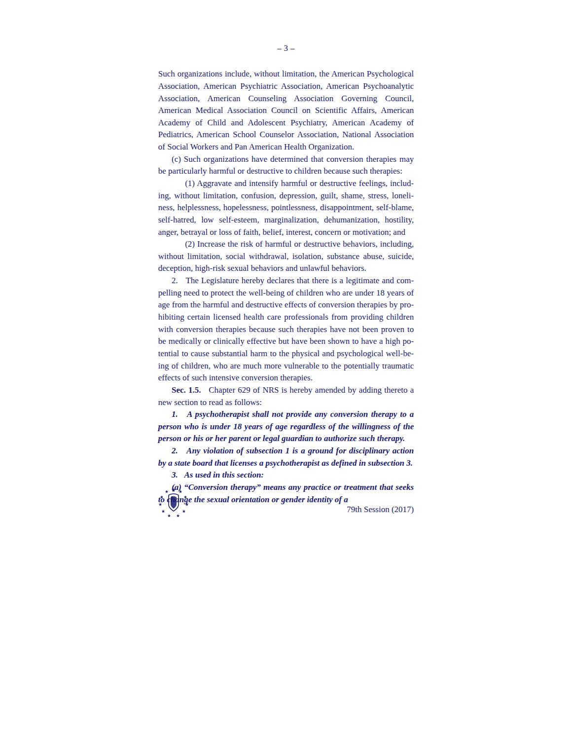– 3 –
Such organizations include, without limitation, the American Psychological Association, American Psychiatric Association, American Psychoanalytic Association, American Counseling Association Governing Council, American Medical Association Council on Scientific Affairs, American Academy of Child and Adolescent Psychiatry, American Academy of Pediatrics, American School Counselor Association, National Association of Social Workers and Pan American Health Organization.
(c) Such organizations have determined that conversion therapies may be particularly harmful or destructive to children because such therapies:
(1) Aggravate and intensify harmful or destructive feelings, including, without limitation, confusion, depression, guilt, shame, stress, loneliness, helplessness, hopelessness, pointlessness, disappointment, self-blame, self-hatred, low self-esteem, marginalization, dehumanization, hostility, anger, betrayal or loss of faith, belief, interest, concern or motivation; and
(2) Increase the risk of harmful or destructive behaviors, including, without limitation, social withdrawal, isolation, substance abuse, suicide, deception, high-risk sexual behaviors and unlawful behaviors.
2. The Legislature hereby declares that there is a legitimate and compelling need to protect the well-being of children who are under 18 years of age from the harmful and destructive effects of conversion therapies by prohibiting certain licensed health care professionals from providing children with conversion therapies because such therapies have not been proven to be medically or clinically effective but have been shown to have a high potential to cause substantial harm to the physical and psychological well-being of children, who are much more vulnerable to the potentially traumatic effects of such intensive conversion therapies.
Sec. 1.5. Chapter 629 of NRS is hereby amended by adding thereto a new section to read as follows:
1. A psychotherapist shall not provide any conversion therapy to a person who is under 18 years of age regardless of the willingness of the person or his or her parent or legal guardian to authorize such therapy.
2. Any violation of subsection 1 is a ground for disciplinary action by a state board that licenses a psychotherapist as defined in subsection 3.
3. As used in this section:
(a) “Conversion therapy” means any practice or treatment that seeks to change the sexual orientation or gender identity of a
79th Session (2017)